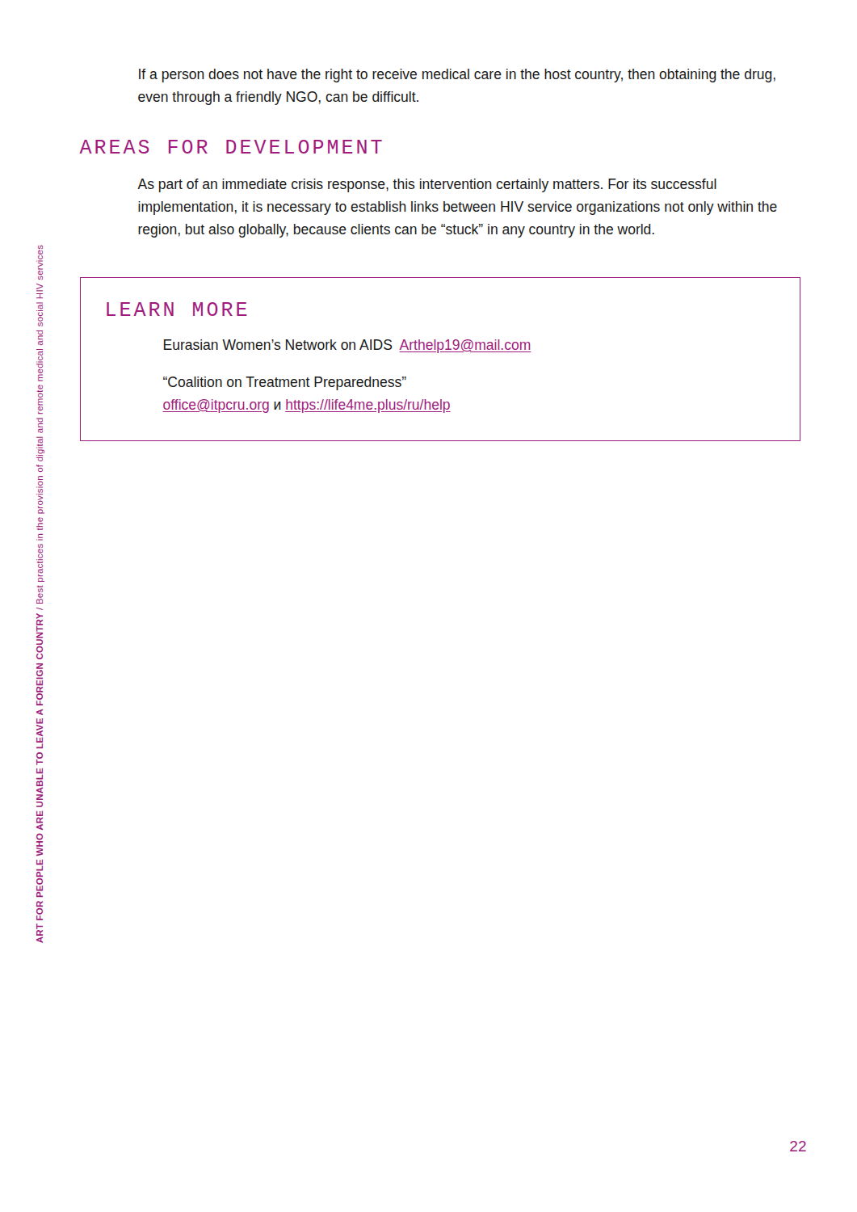ART FOR PEOPLE WHO ARE UNABLE TO LEAVE A FOREIGN COUNTRY / Best practices in the provision of digital and remote medical and social HIV services
If a person does not have the right to receive medical care in the host country, then obtaining the drug, even through a friendly NGO, can be difficult.
AREAS FOR DEVELOPMENT
As part of an immediate crisis response, this intervention certainly matters. For its successful implementation, it is necessary to establish links between HIV service organizations not only within the region, but also globally, because clients can be “stuck” in any country in the world.
LEARN MORE
Eurasian Women’s Network on AIDS Arthelp19@mail.com
“Coalition on Treatment Preparedness”
office@itpcru.org и https://life4me.plus/ru/help
22